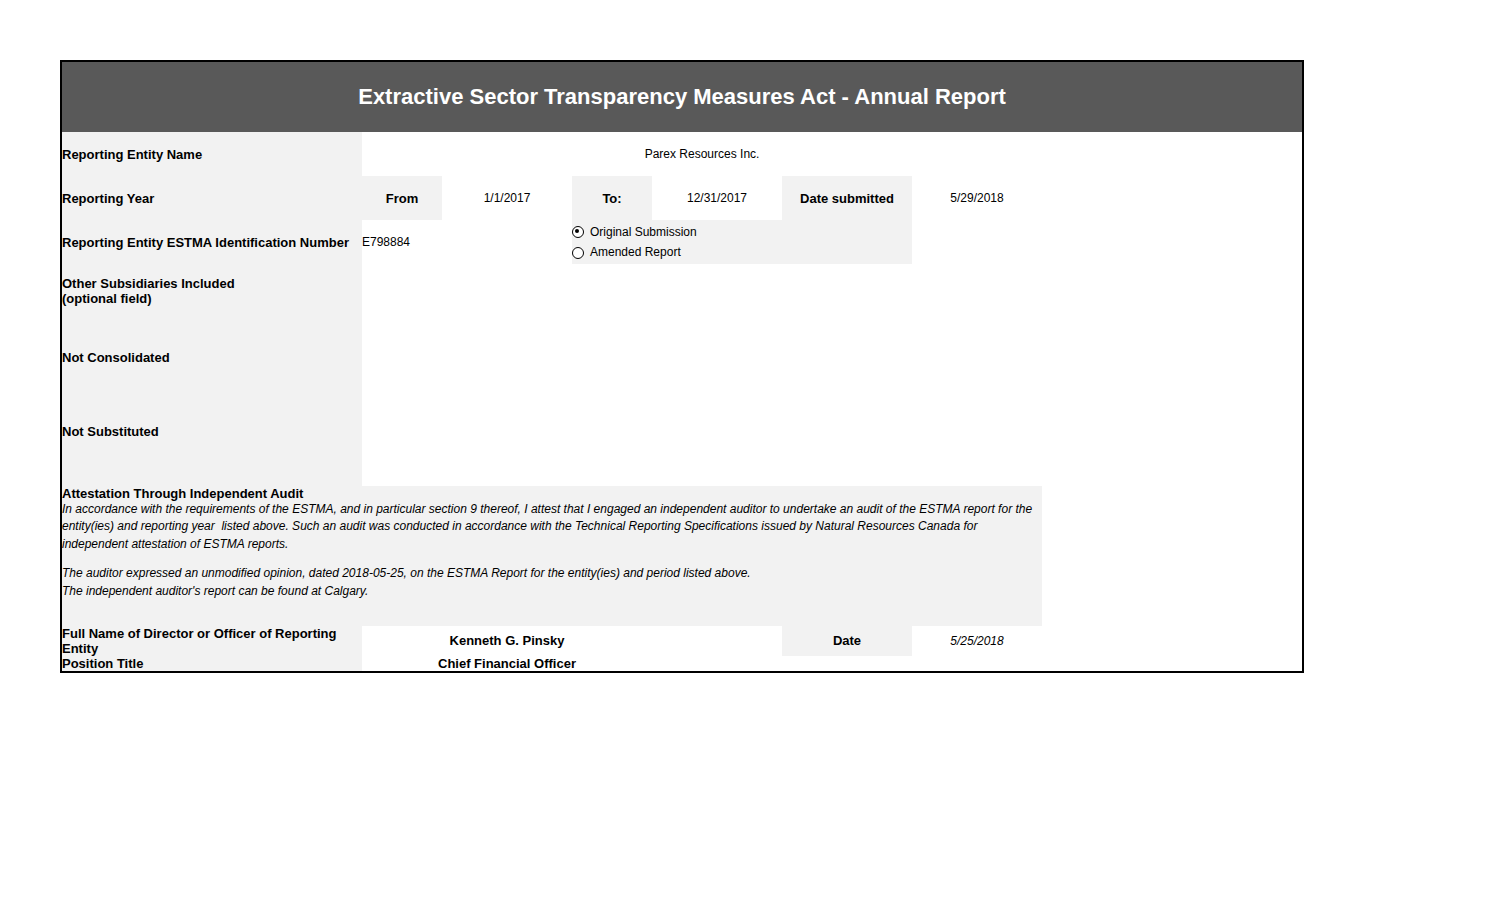Extractive Sector Transparency Measures Act - Annual Report
| Reporting Entity Name | Parex Resources Inc. | |
| Reporting Year | From | 1/1/2017 | To: | 12/31/2017 | Date submitted | 5/29/2018 | |
| Reporting Entity ESTMA Identification Number | E798884 | Original Submission Amended Report | | |
| Other Subsidiaries Included (optional field) | | |
| Not Consolidated | | |
| Not Substituted | | |
| Attestation Through Independent Audit | |
| In accordance with the requirements of the ESTMA, and in particular section 9 thereof, I attest that I engaged an independent auditor to undertake an audit of the ESTMA report for the entity(ies) and reporting year listed above. Such an audit was conducted in accordance with the Technical Reporting Specifications issued by Natural Resources Canada for independent attestation of ESTMA reports. The auditor expressed an unmodified opinion, dated 2018-05-25, on the ESTMA Report for the entity(ies) and period listed above. The independent auditor's report can be found at Calgary. | |
| Full Name of Director or Officer of Reporting Entity | Kenneth G. Pinsky | | Date | 5/25/2018 | |
| Position Title | Chief Financial Officer | | | | |